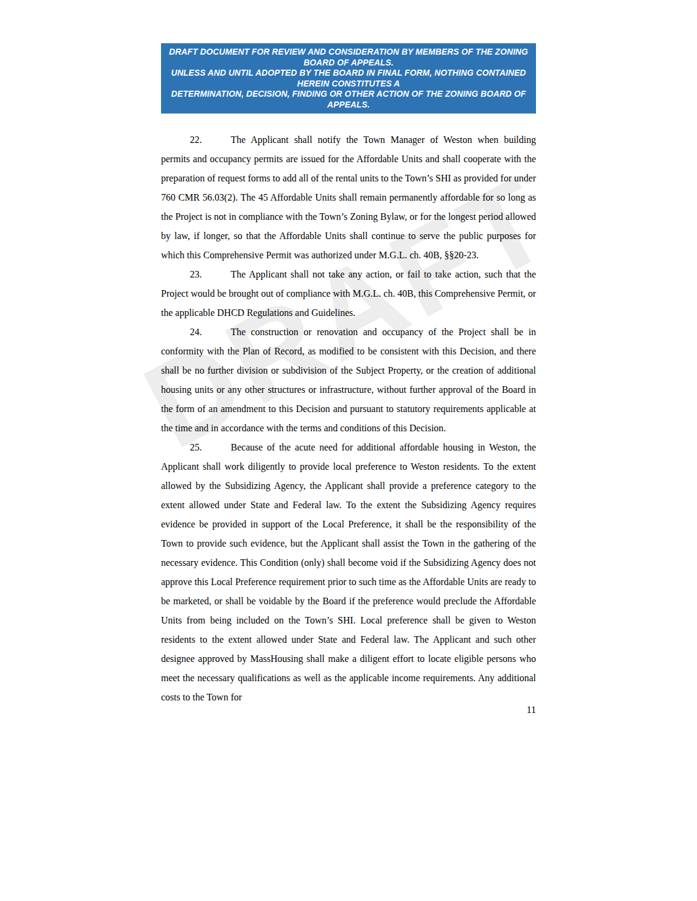DRAFT DOCUMENT FOR REVIEW AND CONSIDERATION BY MEMBERS OF THE ZONING BOARD OF APPEALS. UNLESS AND UNTIL ADOPTED BY THE BOARD IN FINAL FORM, NOTHING CONTAINED HEREIN CONSTITUTES A DETERMINATION, DECISION, FINDING OR OTHER ACTION OF THE ZONING BOARD OF APPEALS.
DRAFT
22. The Applicant shall notify the Town Manager of Weston when building permits and occupancy permits are issued for the Affordable Units and shall cooperate with the preparation of request forms to add all of the rental units to the Town’s SHI as provided for under 760 CMR 56.03(2). The 45 Affordable Units shall remain permanently affordable for so long as the Project is not in compliance with the Town’s Zoning Bylaw, or for the longest period allowed by law, if longer, so that the Affordable Units shall continue to serve the public purposes for which this Comprehensive Permit was authorized under M.G.L. ch. 40B, §§20-23.
23. The Applicant shall not take any action, or fail to take action, such that the Project would be brought out of compliance with M.G.L. ch. 40B, this Comprehensive Permit, or the applicable DHCD Regulations and Guidelines.
24. The construction or renovation and occupancy of the Project shall be in conformity with the Plan of Record, as modified to be consistent with this Decision, and there shall be no further division or subdivision of the Subject Property, or the creation of additional housing units or any other structures or infrastructure, without further approval of the Board in the form of an amendment to this Decision and pursuant to statutory requirements applicable at the time and in accordance with the terms and conditions of this Decision.
25. Because of the acute need for additional affordable housing in Weston, the Applicant shall work diligently to provide local preference to Weston residents. To the extent allowed by the Subsidizing Agency, the Applicant shall provide a preference category to the extent allowed under State and Federal law. To the extent the Subsidizing Agency requires evidence be provided in support of the Local Preference, it shall be the responsibility of the Town to provide such evidence, but the Applicant shall assist the Town in the gathering of the necessary evidence. This Condition (only) shall become void if the Subsidizing Agency does not approve this Local Preference requirement prior to such time as the Affordable Units are ready to be marketed, or shall be voidable by the Board if the preference would preclude the Affordable Units from being included on the Town’s SHI. Local preference shall be given to Weston residents to the extent allowed under State and Federal law. The Applicant and such other designee approved by MassHousing shall make a diligent effort to locate eligible persons who meet the necessary qualifications as well as the applicable income requirements. Any additional costs to the Town for
11